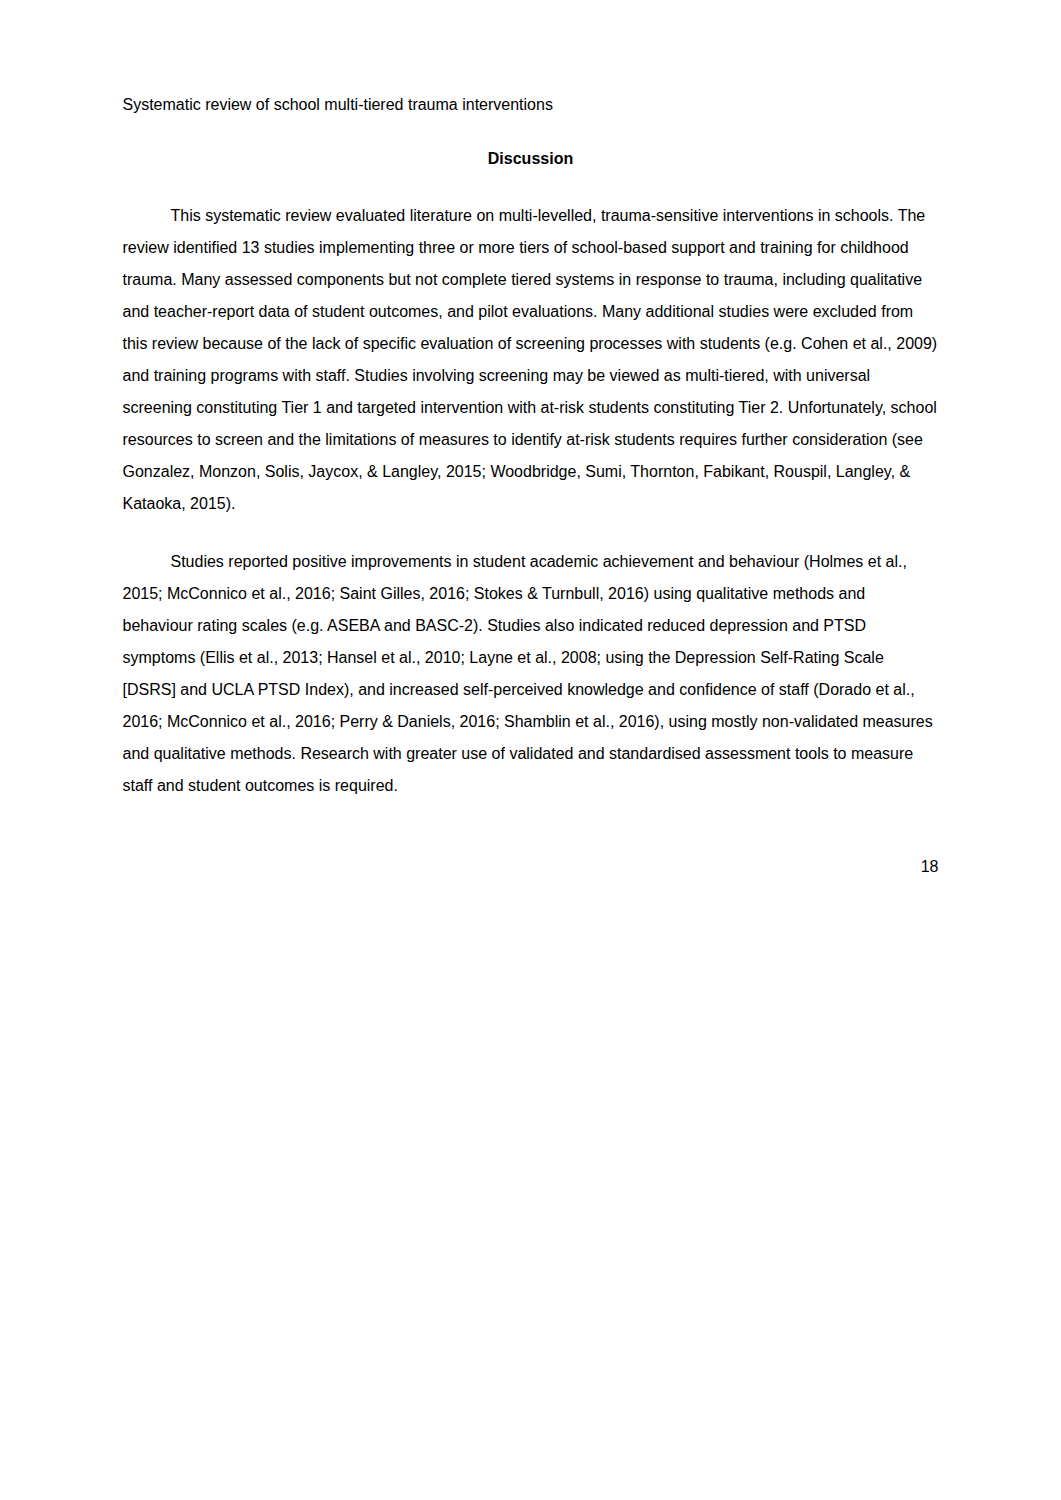Systematic review of school multi-tiered trauma interventions
Discussion
This systematic review evaluated literature on multi-levelled, trauma-sensitive interventions in schools. The review identified 13 studies implementing three or more tiers of school-based support and training for childhood trauma. Many assessed components but not complete tiered systems in response to trauma, including qualitative and teacher-report data of student outcomes, and pilot evaluations. Many additional studies were excluded from this review because of the lack of specific evaluation of screening processes with students (e.g. Cohen et al., 2009) and training programs with staff. Studies involving screening may be viewed as multi-tiered, with universal screening constituting Tier 1 and targeted intervention with at-risk students constituting Tier 2. Unfortunately, school resources to screen and the limitations of measures to identify at-risk students requires further consideration (see Gonzalez, Monzon, Solis, Jaycox, & Langley, 2015; Woodbridge, Sumi, Thornton, Fabikant, Rouspil, Langley, & Kataoka, 2015).
Studies reported positive improvements in student academic achievement and behaviour (Holmes et al., 2015; McConnico et al., 2016; Saint Gilles, 2016; Stokes & Turnbull, 2016) using qualitative methods and behaviour rating scales (e.g. ASEBA and BASC-2). Studies also indicated reduced depression and PTSD symptoms (Ellis et al., 2013; Hansel et al., 2010; Layne et al., 2008; using the Depression Self-Rating Scale [DSRS] and UCLA PTSD Index), and increased self-perceived knowledge and confidence of staff (Dorado et al., 2016; McConnico et al., 2016; Perry & Daniels, 2016; Shamblin et al., 2016), using mostly non-validated measures and qualitative methods. Research with greater use of validated and standardised assessment tools to measure staff and student outcomes is required.
18